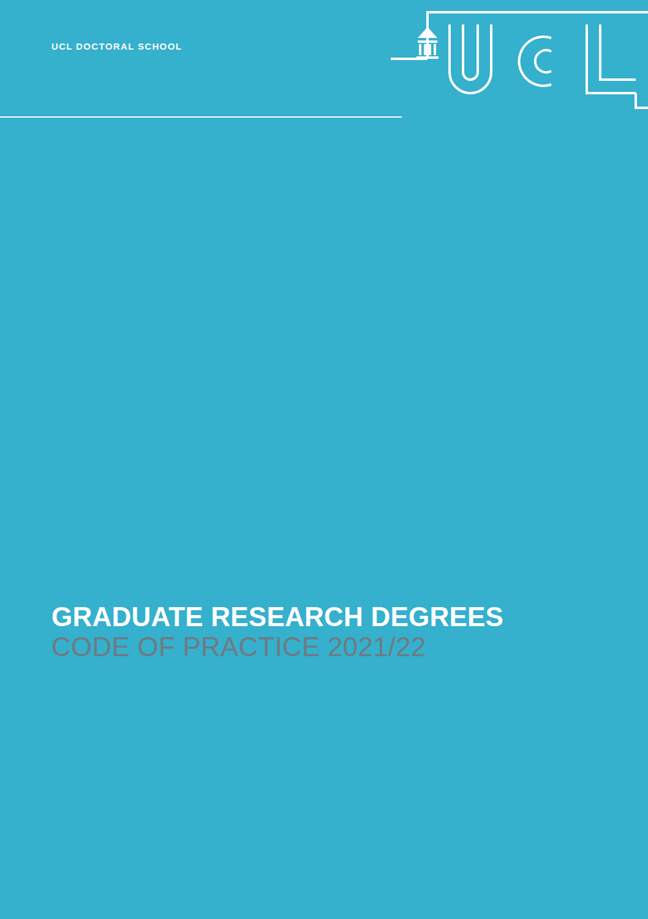UCL Doctoral School
Graduate Research Degrees Code of Practice 2021/22